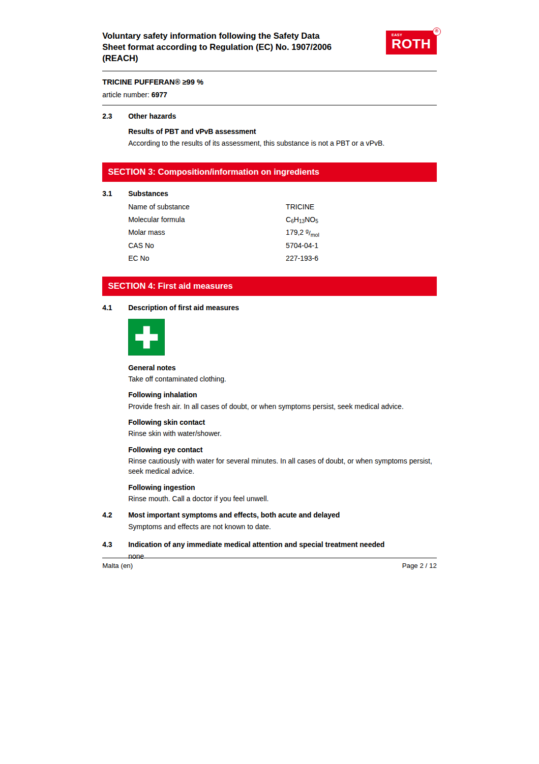Voluntary safety information following the Safety Data Sheet format according to Regulation (EC) No. 1907/2006 (REACH)
EASY ROTH ®
TRICINE PUFFERAN® ≥99 %
article number: 6977
2.3
Other hazards
Results of PBT and vPvB assessment
According to the results of its assessment, this substance is not a PBT or a vPvB.
SECTION 3: Composition/information on ingredients
3.1
Substances
Name of substance
TRICINE
Molecular formula
C6H13NO5
Molar mass
179,2 g/mol
CAS No
5704-04-1
EC No
227-193-6
SECTION 4: First aid measures
4.1
Description of first aid measures
General notes
Take off contaminated clothing.
Following inhalation
Provide fresh air. In all cases of doubt, or when symptoms persist, seek medical advice.
Following skin contact
Rinse skin with water/shower.
Following eye contact
Rinse cautiously with water for several minutes. In all cases of doubt, or when symptoms persist, seek medical advice.
Following ingestion
Rinse mouth. Call a doctor if you feel unwell.
4.2
Most important symptoms and effects, both acute and delayed
Symptoms and effects are not known to date.
4.3
Indication of any immediate medical attention and special treatment needed
none
Malta (en)
Page 2 / 12